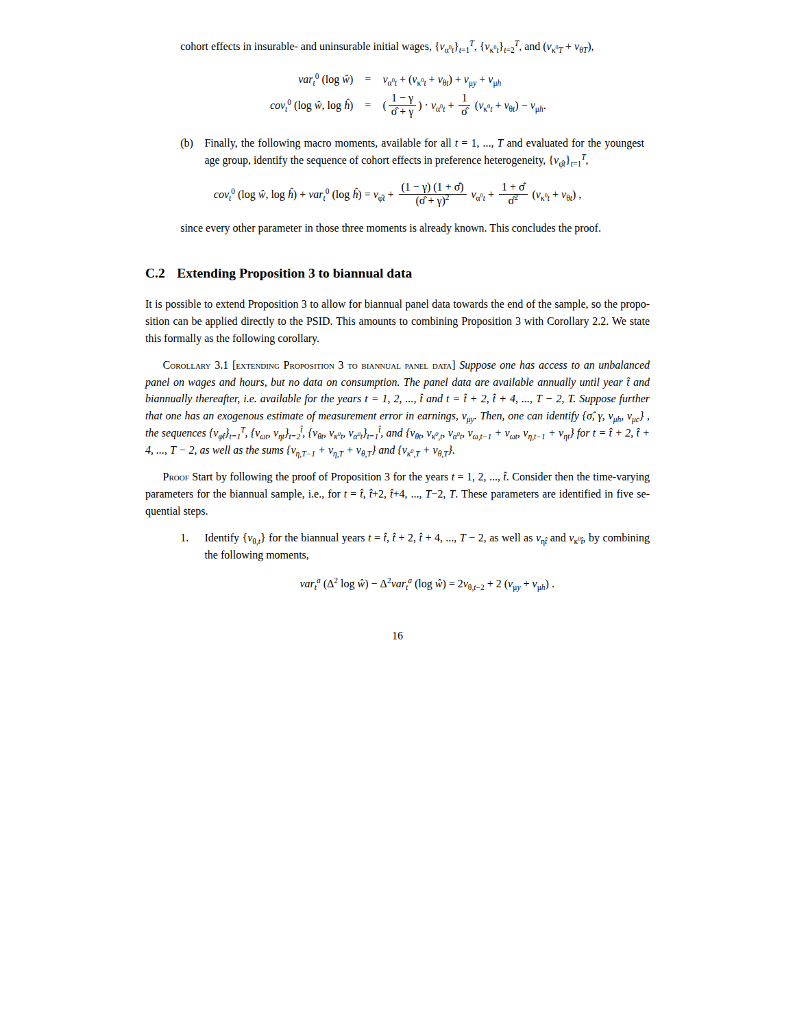cohort effects in insurable- and uninsurable initial wages, {vα0t}t=1T, {vκ0t}t=2T, and (vκ0T + vθT),
vart0 (log ŵ) = vα0t + (vκ0t + vθt) + vμy + vμh covt0 (log ŵ, log ĥ) = (1 − γ σ̂ + γ) · vα0t + 1 σ̂ (vκ0t + vθt) − vμh.
(b) Finally, the following macro moments, available for all t = 1, ..., T and evaluated for the youngest age group, identify the sequence of cohort effects in preference heterogeneity, {vφ̂t}t=1T,
covt0 (log ŵ, log ĥ) + vart0 (log ĥ) = vφ̂t + (1 − γ) (1 + σ̂)(σ̂ + γ)2 vα0t + 1 + σ̂σ̂2 (vκ0t + vθt) ,
since every other parameter in those three moments is already known. This concludes the proof.
C.2 Extending Proposition 3 to biannual data
It is possible to extend Proposition 3 to allow for biannual panel data towards the end of the sample, so the proposition can be applied directly to the PSID. This amounts to combining Proposition 3 with Corollary 2.2. We state this formally as the following corollary.
Corollary 3.1 [extending Proposition 3 to biannual panel data] Suppose one has access to an unbalanced panel on wages and hours, but no data on consumption. The panel data are available annually until year t̂ and biannually thereafter, i.e. available for the years t = 1, 2, ..., t̂ and t = t̂ + 2, t̂ + 4, ..., T − 2, T. Suppose further that one has an exogenous estimate of measurement error in earnings, vμy. Then, one can identify {σ̂, γ, vμh, vμc} , the sequences {vφ̂t}t=1T, {vωt, vηt}t=2t̂, {vθt, vκ0t, vα0t}t=1t̂, and {vθt, vκ0,t, vα0t, vω,t−1 + vωt, vη,t−1 + vηt} for t = t̂ + 2, t̂ + 4, ..., T − 2, as well as the sums {vη,T−1 + vη,T + vθ,T} and {vκ0,T + vθ,T}.
Proof Start by following the proof of Proposition 3 for the years t = 1, 2, ..., t̂. Consider then the time-varying parameters for the biannual sample, i.e., for t = t̂, t̂+2, t̂+4, ..., T−2, T. These parameters are identified in five sequential steps.
1. Identify {vθ,t} for the biannual years t = t̂, t̂ + 2, t̂ + 4, ..., T − 2, as well as vηt̂ and vκ0t̂, by combining the following moments,
varta (Δ2 log ŵ) − Δ2varta (log ŵ) = 2vθ,t−2 + 2 (vμy + vμh) .
16